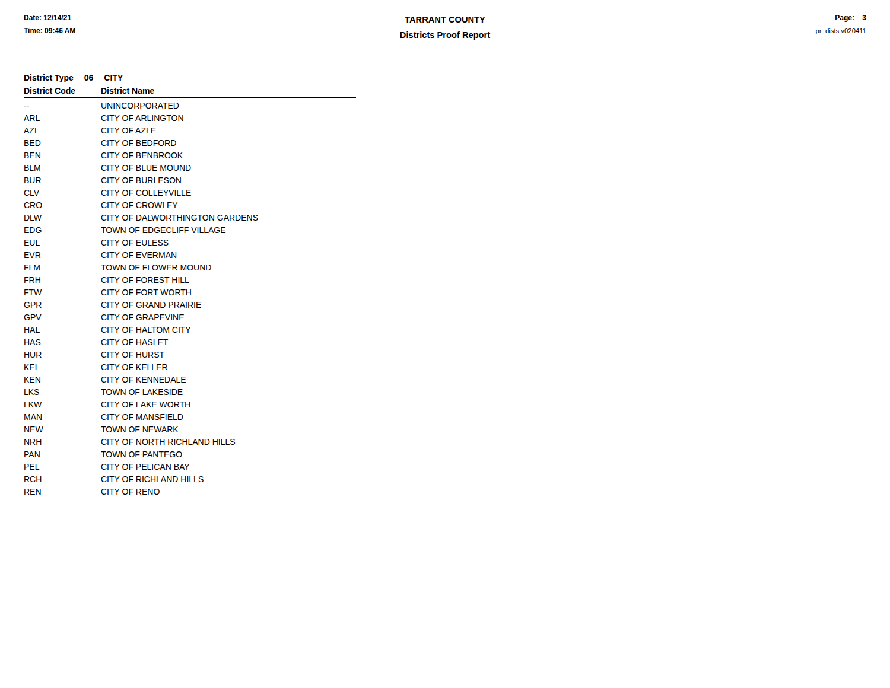Date: 12/14/21
Time: 09:46 AM
TARRANT COUNTY
Districts Proof Report
Page: 3
pr_dists v020411
District Type 06 CITY
| District Code | District Name |
| --- | --- |
| -- | UNINCORPORATED |
| ARL | CITY OF ARLINGTON |
| AZL | CITY OF AZLE |
| BED | CITY OF BEDFORD |
| BEN | CITY OF BENBROOK |
| BLM | CITY OF BLUE MOUND |
| BUR | CITY OF BURLESON |
| CLV | CITY OF COLLEYVILLE |
| CRO | CITY OF CROWLEY |
| DLW | CITY OF DALWORTHINGTON GARDENS |
| EDG | TOWN OF EDGECLIFF VILLAGE |
| EUL | CITY OF EULESS |
| EVR | CITY OF EVERMAN |
| FLM | TOWN OF FLOWER MOUND |
| FRH | CITY OF FOREST HILL |
| FTW | CITY OF FORT WORTH |
| GPR | CITY OF GRAND PRAIRIE |
| GPV | CITY OF GRAPEVINE |
| HAL | CITY OF HALTOM CITY |
| HAS | CITY OF HASLET |
| HUR | CITY OF HURST |
| KEL | CITY OF KELLER |
| KEN | CITY OF KENNEDALE |
| LKS | TOWN OF LAKESIDE |
| LKW | CITY OF LAKE WORTH |
| MAN | CITY OF MANSFIELD |
| NEW | TOWN OF NEWARK |
| NRH | CITY OF NORTH RICHLAND HILLS |
| PAN | TOWN OF PANTEGO |
| PEL | CITY OF PELICAN BAY |
| RCH | CITY OF RICHLAND HILLS |
| REN | CITY OF RENO |